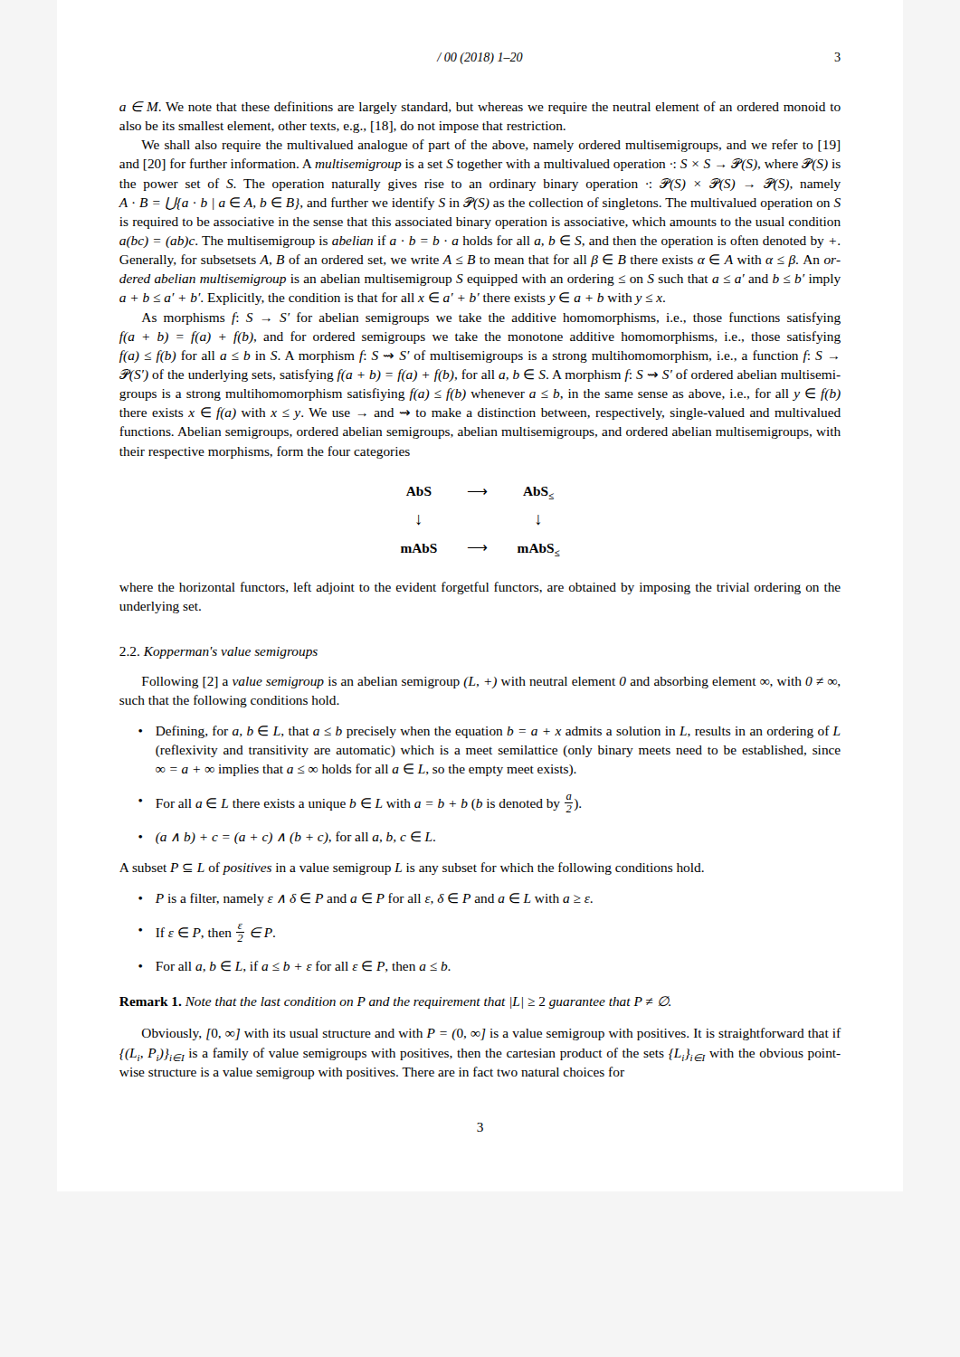/ 00 (2018) 1–20 3
a ∈ M. We note that these definitions are largely standard, but whereas we require the neutral element of an ordered monoid to also be its smallest element, other texts, e.g., [18], do not impose that restriction.
We shall also require the multivalued analogue of part of the above, namely ordered multisemigroups, and we refer to [19] and [20] for further information. A multisemigroup is a set S together with a multivalued operation ·: S × S → 𝒫(S), where 𝒫(S) is the power set of S. The operation naturally gives rise to an ordinary binary operation ·: 𝒫(S) × 𝒫(S) → 𝒫(S), namely A · B = ⋃{a · b | a ∈ A, b ∈ B}, and further we identify S in 𝒫(S) as the collection of singletons. The multivalued operation on S is required to be associative in the sense that this associated binary operation is associative, which amounts to the usual condition a(bc) = (ab)c. The multisemigroup is abelian if a · b = b · a holds for all a, b ∈ S, and then the operation is often denoted by +. Generally, for subsetsets A, B of an ordered set, we write A ≤ B to mean that for all β ∈ B there exists α ∈ A with α ≤ β. An ordered abelian multisemigroup is an abelian multisemigroup S equipped with an ordering ≤ on S such that a ≤ a′ and b ≤ b′ imply a + b ≤ a′ + b′. Explicitly, the condition is that for all x ∈ a′ + b′ there exists y ∈ a + b with y ≤ x.
As morphisms f: S → S′ for abelian semigroups we take the additive homomorphisms, i.e., those functions satisfying f(a + b) = f(a) + f(b), and for ordered semigroups we take the monotone additive homomorphisms, i.e., those satisfying f(a) ≤ f(b) for all a ≤ b in S. A morphism f: S ⇝ S′ of multisemigroups is a strong multihomomorphism, i.e., a function f: S → 𝒫(S′) of the underlying sets, satisfying f(a + b) = f(a) + f(b), for all a, b ∈ S. A morphism f: S ⇝ S′ of ordered abelian multisemigroups is a strong multihomomorphism satisfiying f(a) ≤ f(b) whenever a ≤ b, in the same sense as above, i.e., for all y ∈ f(b) there exists x ∈ f(a) with x ≤ y. We use → and ⇝ to make a distinction between, respectively, single-valued and multivalued functions. Abelian semigroups, ordered abelian semigroups, abelian multisemigroups, and ordered abelian multisemigroups, with their respective morphisms, form the four categories
| AbS | ⟶ | AbS ≤ |
| ↓ | | ↓ |
| mAbS | ⟶ | mAbS ≤ |
where the horizontal functors, left adjoint to the evident forgetful functors, are obtained by imposing the trivial ordering on the underlying set.
2.2. Kopperman's value semigroups
Following [2] a value semigroup is an abelian semigroup (L, +) with neutral element 0 and absorbing element ∞, with 0 ≠ ∞, such that the following conditions hold.
Defining, for a, b ∈ L, that a ≤ b precisely when the equation b = a + x admits a solution in L, results in an ordering of L (reflexivity and transitivity are automatic) which is a meet semilattice (only binary meets need to be established, since ∞ = a + ∞ implies that a ≤ ∞ holds for all a ∈ L, so the empty meet exists).
For all a ∈ L there exists a unique b ∈ L with a = b + b (b is denoted by a 2).
(a ∧ b) + c = (a + c) ∧ (b + c), for all a, b, c ∈ L.
A subset P ⊆ L of positives in a value semigroup L is any subset for which the following conditions hold.
P is a filter, namely ε ∧ δ ∈ P and a ∈ P for all ε, δ ∈ P and a ∈ L with a ≥ ε.
If ε ∈ P, then ε 2 ∈ P.
For all a, b ∈ L, if a ≤ b + ε for all ε ∈ P, then a ≤ b.
Remark 1. Note that the last condition on P and the requirement that |L| ≥ 2 guarantee that P ≠ ∅.
Obviously, [0, ∞] with its usual structure and with P = (0, ∞] is a value semigroup with positives. It is straightforward that if {(Li, Pi)}i∈I is a family of value semigroups with positives, then the cartesian product of the sets {Li}i∈I with the obvious pointwise structure is a value semigroup with positives. There are in fact two natural choices for
3